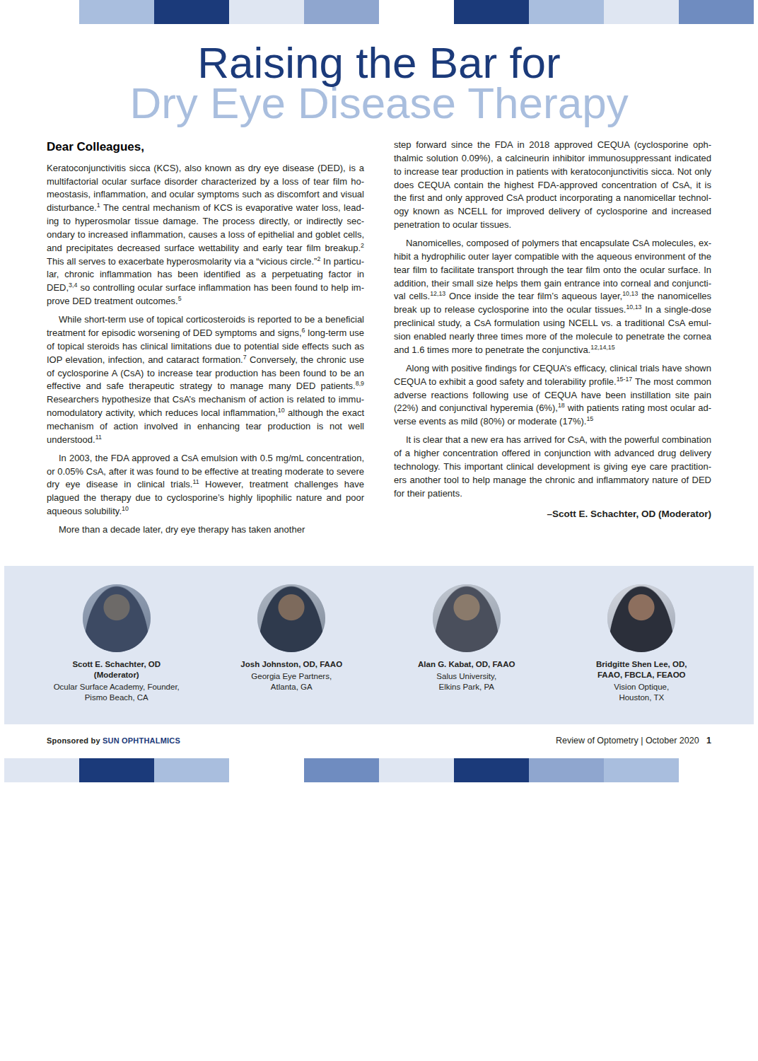Raising the Bar for Dry Eye Disease Therapy
Dear Colleagues,
Keratoconjunctivitis sicca (KCS), also known as dry eye disease (DED), is a multifactorial ocular surface disorder characterized by a loss of tear film homeostasis, inflammation, and ocular symptoms such as discomfort and visual disturbance.1 The central mechanism of KCS is evaporative water loss, leading to hyperosmolar tissue damage. The process directly, or indirectly secondary to increased inflammation, causes a loss of epithelial and goblet cells, and precipitates decreased surface wettability and early tear film breakup.2 This all serves to exacerbate hyperosmolarity via a “vicious circle.”2 In particular, chronic inflammation has been identified as a perpetuating factor in DED,3,4 so controlling ocular surface inflammation has been found to help improve DED treatment outcomes.5
While short-term use of topical corticosteroids is reported to be a beneficial treatment for episodic worsening of DED symptoms and signs,6 long-term use of topical steroids has clinical limitations due to potential side effects such as IOP elevation, infection, and cataract formation.7 Conversely, the chronic use of cyclosporine A (CsA) to increase tear production has been found to be an effective and safe therapeutic strategy to manage many DED patients.8,9 Researchers hypothesize that CsA’s mechanism of action is related to immunomodulatory activity, which reduces local inflammation,10 although the exact mechanism of action involved in enhancing tear production is not well understood.11
In 2003, the FDA approved a CsA emulsion with 0.5 mg/mL concentration, or 0.05% CsA, after it was found to be effective at treating moderate to severe dry eye disease in clinical trials.11 However, treatment challenges have plagued the therapy due to cyclosporine’s highly lipophilic nature and poor aqueous solubility.10
More than a decade later, dry eye therapy has taken another
step forward since the FDA in 2018 approved CEQUA (cyclosporine ophthalmic solution 0.09%), a calcineurin inhibitor immunosuppressant indicated to increase tear production in patients with keratoconjunctivitis sicca. Not only does CEQUA contain the highest FDA-approved concentration of CsA, it is the first and only approved CsA product incorporating a nanomicellar technology known as NCELL for improved delivery of cyclosporine and increased penetration to ocular tissues.
Nanomicelles, composed of polymers that encapsulate CsA molecules, exhibit a hydrophilic outer layer compatible with the aqueous environment of the tear film to facilitate transport through the tear film onto the ocular surface. In addition, their small size helps them gain entrance into corneal and conjunctival cells.12,13 Once inside the tear film’s aqueous layer,10,13 the nanomicelles break up to release cyclosporine into the ocular tissues.10,13 In a single-dose preclinical study, a CsA formulation using NCELL vs. a traditional CsA emulsion enabled nearly three times more of the molecule to penetrate the cornea and 1.6 times more to penetrate the conjunctiva.12,14,15
Along with positive findings for CEQUA’s efficacy, clinical trials have shown CEQUA to exhibit a good safety and tolerability profile.15-17 The most common adverse reactions following use of CEQUA have been instillation site pain (22%) and conjunctival hyperemia (6%),18 with patients rating most ocular adverse events as mild (80%) or moderate (17%).15
It is clear that a new era has arrived for CsA, with the powerful combination of a higher concentration offered in conjunction with advanced drug delivery technology. This important clinical development is giving eye care practitioners another tool to help manage the chronic and inflammatory nature of DED for their patients.
–Scott E. Schachter, OD (Moderator)
Scott E. Schachter, OD
(Moderator) Ocular Surface Academy, Founder,
Pismo Beach, CA
Josh Johnston, OD, FAAO Georgia Eye Partners,
Atlanta, GA
Alan G. Kabat, OD, FAAO Salus University,
Elkins Park, PA
Bridgitte Shen Lee, OD,
FAAO, FBCLA, FEAOO Vision Optique,
Houston, TX
Sponsored by SUN OPHTHALMICS
Review of Optometry | October 2020 1